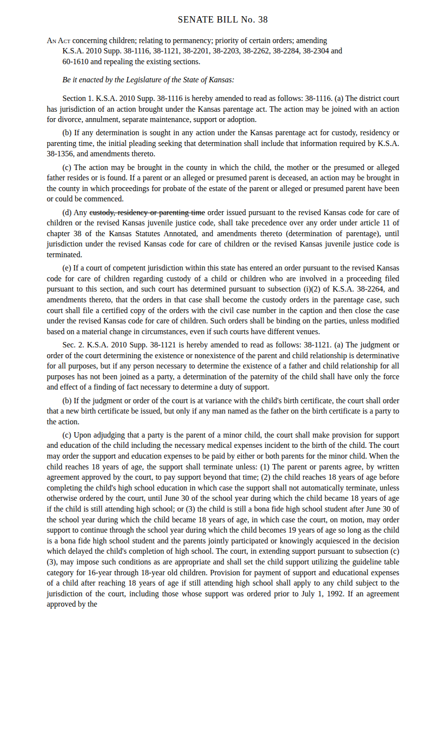SENATE BILL No. 38
An Act concerning children; relating to permanency; priority of certain orders; amending K.S.A. 2010 Supp. 38-1116, 38-1121, 38-2201, 38-2203, 38-2262, 38-2284, 38-2304 and 60-1610 and repealing the existing sections.
Be it enacted by the Legislature of the State of Kansas:
Section 1. K.S.A. 2010 Supp. 38-1116 is hereby amended to read as follows: 38-1116. (a) The district court has jurisdiction of an action brought under the Kansas parentage act. The action may be joined with an action for divorce, annulment, separate maintenance, support or adoption.
(b) If any determination is sought in any action under the Kansas parentage act for custody, residency or parenting time, the initial pleading seeking that determination shall include that information required by K.S.A. 38-1356, and amendments thereto.
(c) The action may be brought in the county in which the child, the mother or the presumed or alleged father resides or is found. If a parent or an alleged or presumed parent is deceased, an action may be brought in the county in which proceedings for probate of the estate of the parent or alleged or presumed parent have been or could be commenced.
(d) Any custody, residency or parenting time order issued pursuant to the revised Kansas code for care of children or the revised Kansas juvenile justice code, shall take precedence over any order under article 11 of chapter 38 of the Kansas Statutes Annotated, and amendments thereto (determination of parentage), until jurisdiction under the revised Kansas code for care of children or the revised Kansas juvenile justice code is terminated.
(e) If a court of competent jurisdiction within this state has entered an order pursuant to the revised Kansas code for care of children regarding custody of a child or children who are involved in a proceeding filed pursuant to this section, and such court has determined pursuant to subsection (i)(2) of K.S.A. 38-2264, and amendments thereto, that the orders in that case shall become the custody orders in the parentage case, such court shall file a certified copy of the orders with the civil case number in the caption and then close the case under the revised Kansas code for care of children. Such orders shall be binding on the parties, unless modified based on a material change in circumstances, even if such courts have different venues.
Sec. 2. K.S.A. 2010 Supp. 38-1121 is hereby amended to read as follows: 38-1121. (a) The judgment or order of the court determining the existence or nonexistence of the parent and child relationship is determinative for all purposes, but if any person necessary to determine the existence of a father and child relationship for all purposes has not been joined as a party, a determination of the paternity of the child shall have only the force and effect of a finding of fact necessary to determine a duty of support.
(b) If the judgment or order of the court is at variance with the child's birth certificate, the court shall order that a new birth certificate be issued, but only if any man named as the father on the birth certificate is a party to the action.
(c) Upon adjudging that a party is the parent of a minor child, the court shall make provision for support and education of the child including the necessary medical expenses incident to the birth of the child. The court may order the support and education expenses to be paid by either or both parents for the minor child. When the child reaches 18 years of age, the support shall terminate unless: (1) The parent or parents agree, by written agreement approved by the court, to pay support beyond that time; (2) the child reaches 18 years of age before completing the child's high school education in which case the support shall not automatically terminate, unless otherwise ordered by the court, until June 30 of the school year during which the child became 18 years of age if the child is still attending high school; or (3) the child is still a bona fide high school student after June 30 of the school year during which the child became 18 years of age, in which case the court, on motion, may order support to continue through the school year during which the child becomes 19 years of age so long as the child is a bona fide high school student and the parents jointly participated or knowingly acquiesced in the decision which delayed the child's completion of high school. The court, in extending support pursuant to subsection (c)(3), may impose such conditions as are appropriate and shall set the child support utilizing the guideline table category for 16-year through 18-year old children. Provision for payment of support and educational expenses of a child after reaching 18 years of age if still attending high school shall apply to any child subject to the jurisdiction of the court, including those whose support was ordered prior to July 1, 1992. If an agreement approved by the